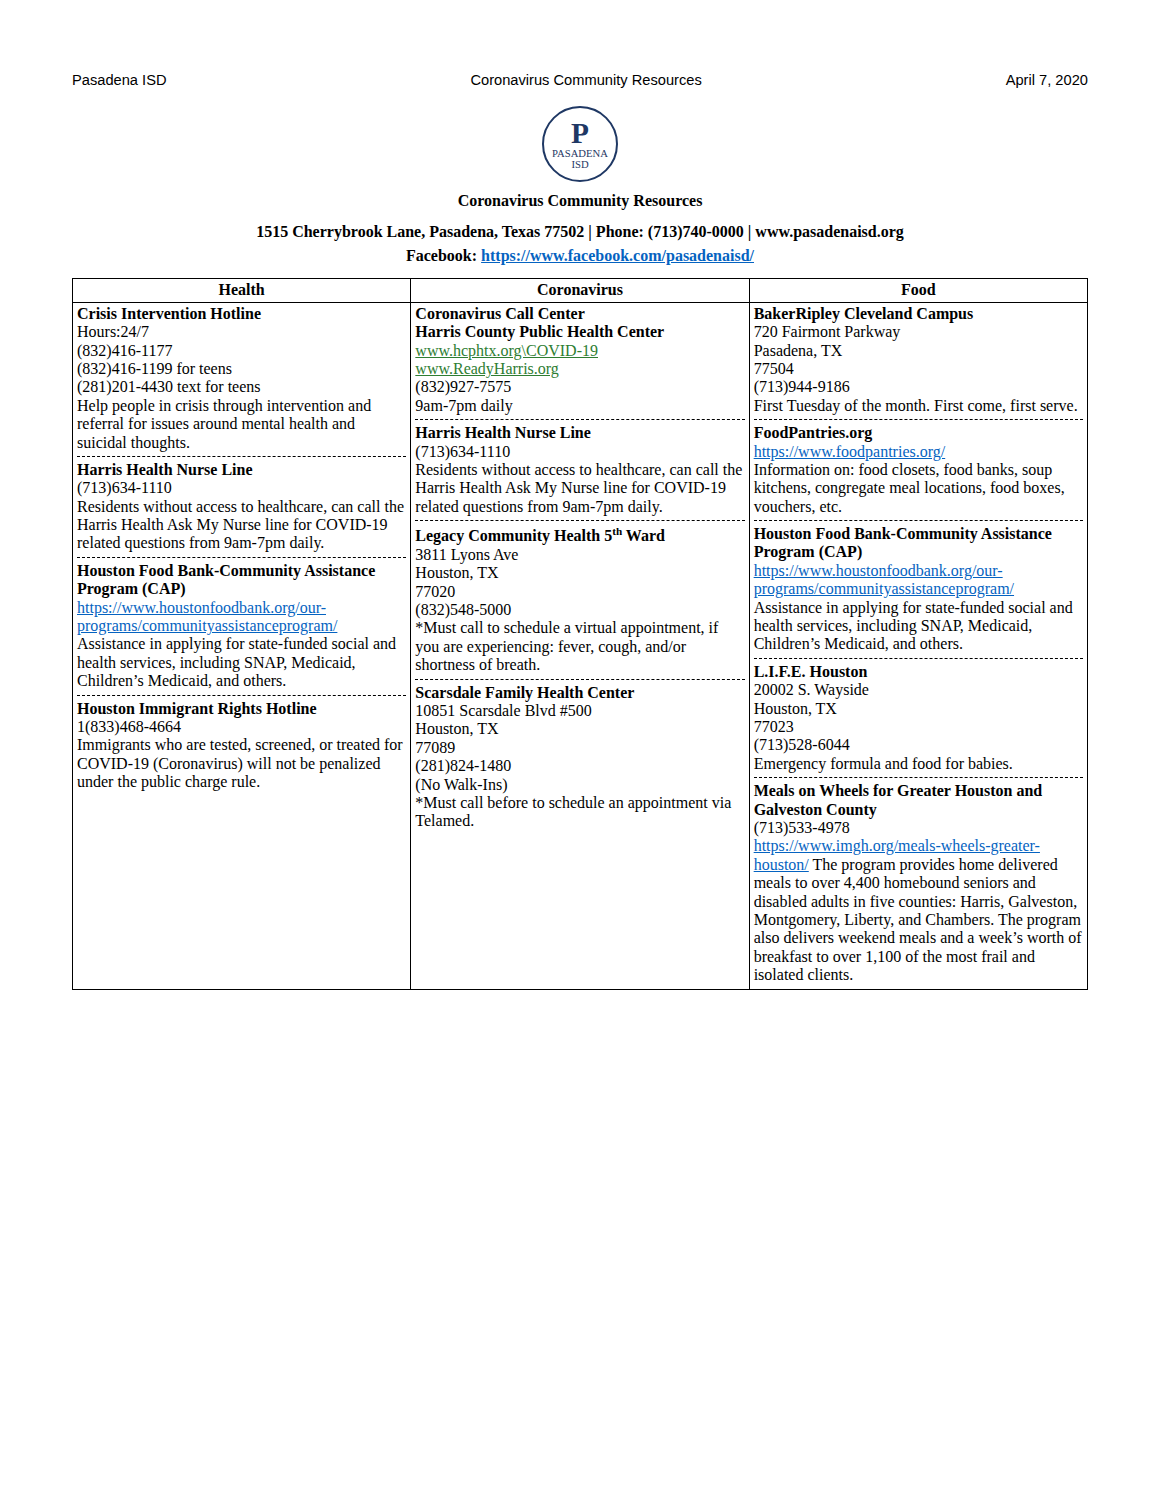Pasadena ISD Coronavirus Community Resources April 7, 2020
P PASADENA ISD
Coronavirus Community Resources
1515 Cherrybrook Lane, Pasadena, Texas 77502 | Phone: (713)740-0000 | www.pasadenaisd.org
Facebook: https://www.facebook.com/pasadenaisd/
| Health | Coronavirus | Food |
| --- | --- | --- |
| Crisis Intervention Hotline Hours:24/7 (832)416-1177 (832)416-1199 for teens (281)201-4430 text for teens Help people in crisis through intervention and referral for issues around mental health and suicidal thoughts. Harris Health Nurse Line (713)634-1110 Residents without access to healthcare, can call the Harris Health Ask My Nurse line for COVID-19 related questions from 9am-7pm daily. Houston Food Bank-Community Assistance Program (CAP) https://www.houstonfoodbank.org/our-programs/communityassistanceprogram/ Assistance in applying for state-funded social and health services, including SNAP, Medicaid, Children’s Medicaid, and others. Houston Immigrant Rights Hotline 1(833)468-4664 Immigrants who are tested, screened, or treated for COVID-19 (Coronavirus) will not be penalized under the public charge rule. | Coronavirus Call Center Harris County Public Health Center www.hcphtx.org\COVID-19 www.ReadyHarris.org (832)927-7575 9am-7pm daily Harris Health Nurse Line (713)634-1110 Residents without access to healthcare, can call the Harris Health Ask My Nurse line for COVID-19 related questions from 9am-7pm daily. Legacy Community Health 5 th Ward 3811 Lyons Ave Houston, TX 77020 (832)548-5000 *Must call to schedule a virtual appointment, if you are experiencing: fever, cough, and/or shortness of breath. Scarsdale Family Health Center 10851 Scarsdale Blvd #500 Houston, TX 77089 (281)824-1480 (No Walk-Ins) *Must call before to schedule an appointment via Telamed. | BakerRipley Cleveland Campus 720 Fairmont Parkway Pasadena, TX 77504 (713)944-9186 First Tuesday of the month. First come, first serve. FoodPantries.org https://www.foodpantries.org/ Information on: food closets, food banks, soup kitchens, congregate meal locations, food boxes, vouchers, etc. Houston Food Bank-Community Assistance Program (CAP) https://www.houstonfoodbank.org/our-programs/communityassistanceprogram/ Assistance in applying for state-funded social and health services, including SNAP, Medicaid, Children’s Medicaid, and others. L.I.F.E. Houston 20002 S. Wayside Houston, TX 77023 (713)528-6044 Emergency formula and food for babies. Meals on Wheels for Greater Houston and Galveston County (713)533-4978 https://www.imgh.org/meals-wheels-greater-houston/ The program provides home delivered meals to over 4,400 homebound seniors and disabled adults in five counties: Harris, Galveston, Montgomery, Liberty, and Chambers. The program also delivers weekend meals and a week’s worth of breakfast to over 1,100 of the most frail and isolated clients. |